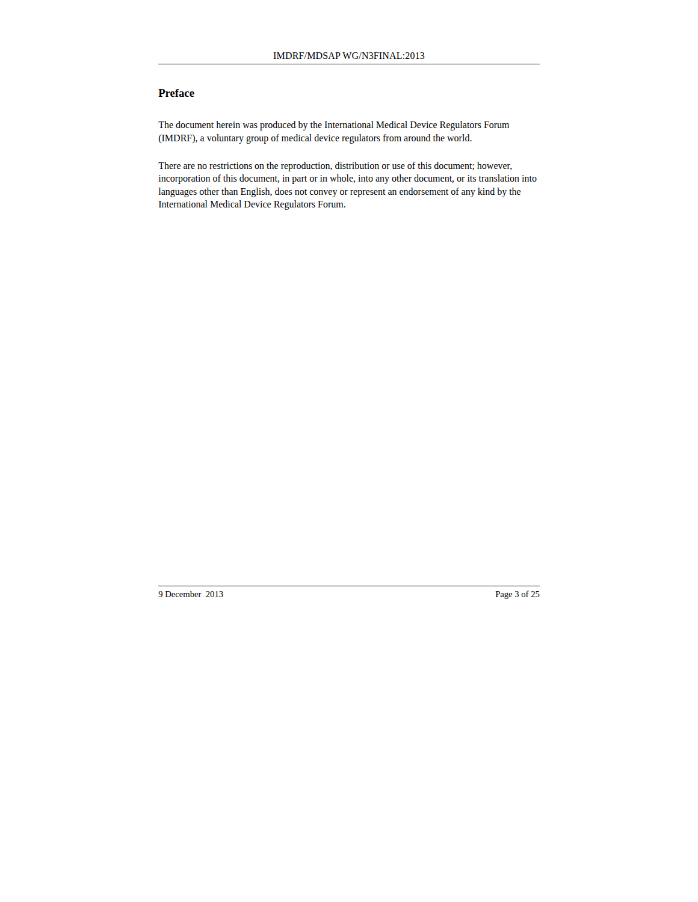IMDRF/MDSAP WG/N3FINAL:2013
Preface
The document herein was produced by the International Medical Device Regulators Forum (IMDRF), a voluntary group of medical device regulators from around the world.
There are no restrictions on the reproduction, distribution or use of this document; however, incorporation of this document, in part or in whole, into any other document, or its translation into languages other than English, does not convey or represent an endorsement of any kind by the International Medical Device Regulators Forum.
9 December 2013 Page 3 of 25